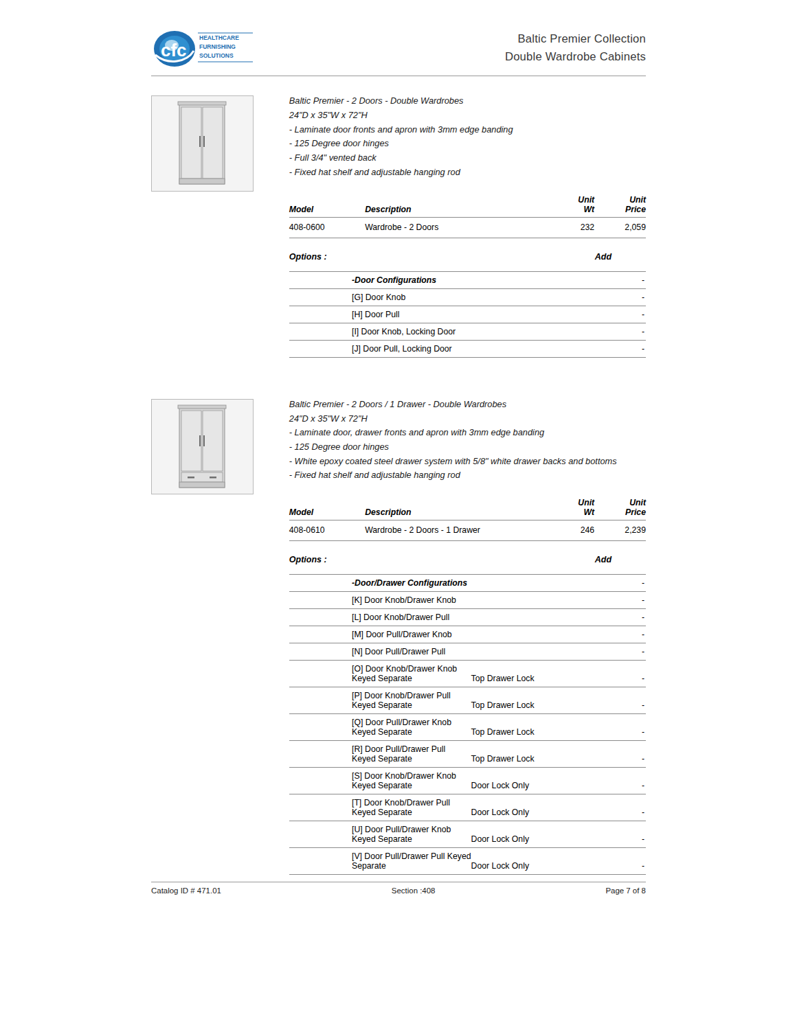cfc HEALTHCARE FURNISHING SOLUTIONS
Baltic Premier Collection
Double Wardrobe Cabinets
Baltic Premier - 2 Doors - Double Wardrobes
24"D x 35"W x 72"H
- Laminate door fronts and apron with 3mm edge banding
- 125 Degree door hinges
- Full 3/4" vented back
- Fixed hat shelf and adjustable hanging rod
| Model | Description | Unit Wt | Unit Price |
| --- | --- | --- | --- |
| 408-0600 | Wardrobe - 2 Doors | 232 | 2,059 |
Options : Add
| -Door Configurations | | - |
| [G] Door Knob | | - |
| [H] Door Pull | | - |
| [I] Door Knob, Locking Door | | - |
| [J] Door Pull, Locking Door | | - |
Baltic Premier - 2 Doors / 1 Drawer - Double Wardrobes
24"D x 35"W x 72"H
- Laminate door, drawer fronts and apron with 3mm edge banding
- 125 Degree door hinges
- White epoxy coated steel drawer system with 5/8" white drawer backs and bottoms
- Fixed hat shelf and adjustable hanging rod
| Model | Description | Unit Wt | Unit Price |
| --- | --- | --- | --- |
| 408-0610 | Wardrobe - 2 Doors - 1 Drawer | 246 | 2,239 |
Options : Add
| -Door/Drawer Configurations | | - |
| [K] Door Knob/Drawer Knob | | - |
| [L] Door Knob/Drawer Pull | | - |
| [M] Door Pull/Drawer Knob | | - |
| [N] Door Pull/Drawer Pull | | - |
| [O] Door Knob/Drawer Knob Keyed Separate | Top Drawer Lock | - |
| [P] Door Knob/Drawer Pull Keyed Separate | Top Drawer Lock | - |
| [Q] Door Pull/Drawer Knob Keyed Separate | Top Drawer Lock | - |
| [R] Door Pull/Drawer Pull Keyed Separate | Top Drawer Lock | - |
| [S] Door Knob/Drawer Knob Keyed Separate | Door Lock Only | - |
| [T] Door Knob/Drawer Pull Keyed Separate | Door Lock Only | - |
| [U] Door Pull/Drawer Knob Keyed Separate | Door Lock Only | - |
| [V] Door Pull/Drawer Pull Keyed Separate | Door Lock Only | - |
Catalog ID # 471.01 Section :408 Page 7 of 8